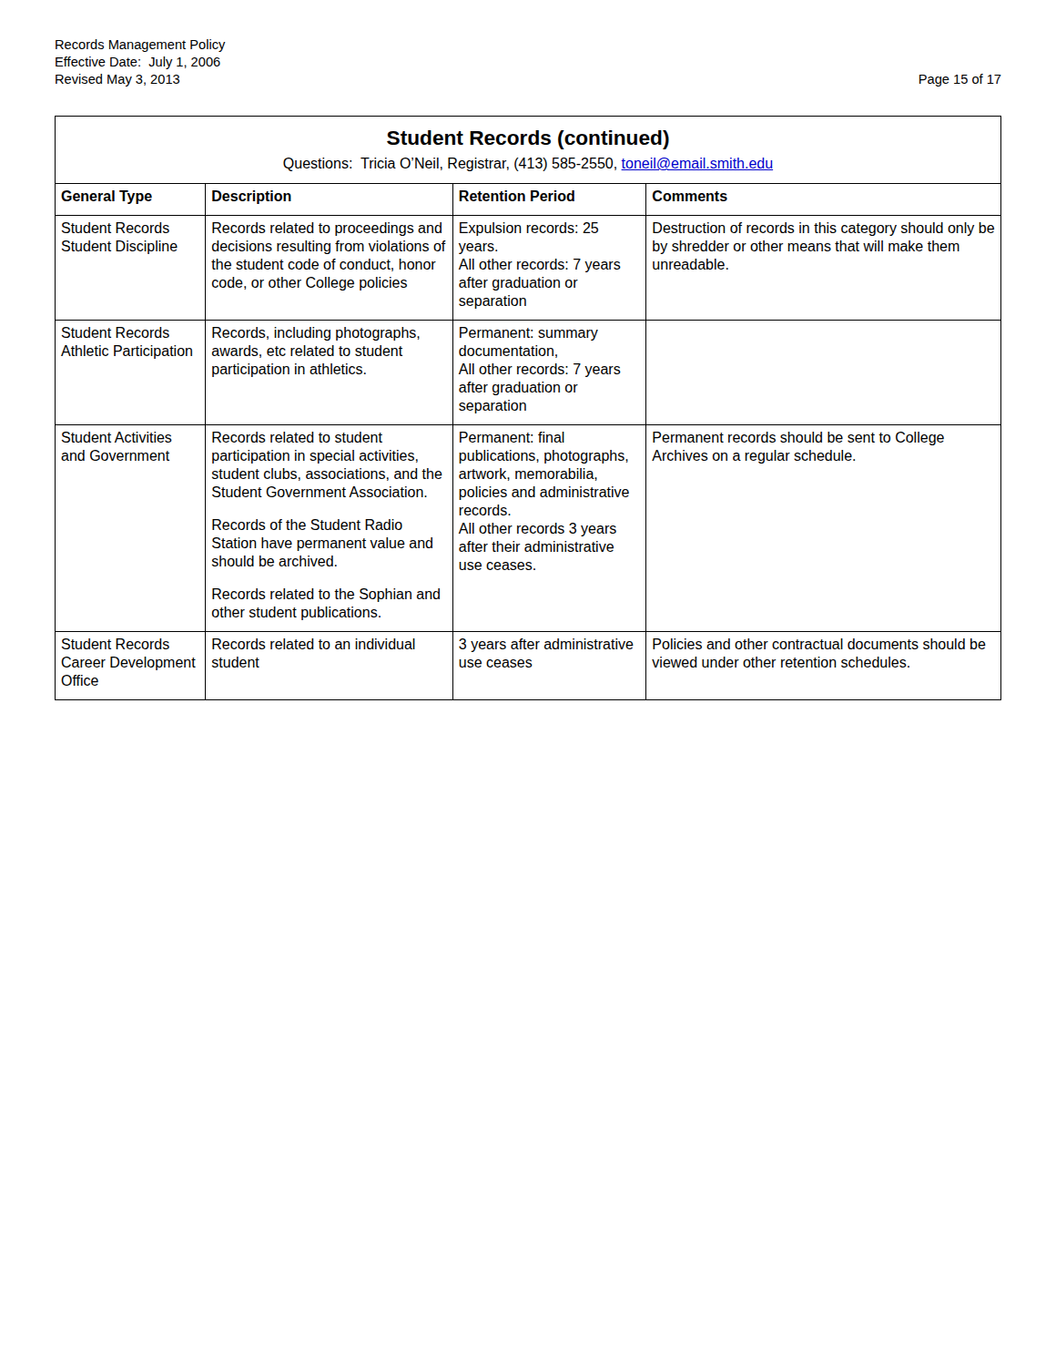Records Management Policy
Effective Date: July 1, 2006
Revised May 3, 2013
Page 15 of 17
Student Records (continued) Questions: Tricia O’Neil, Registrar, (413) 585-2550, toneil@email.smith.edu
| General Type | Description | Retention Period | Comments |
| --- | --- | --- | --- |
| Student Records Student Discipline | Records related to proceedings and decisions resulting from violations of the student code of conduct, honor code, or other College policies | Expulsion records: 25 years. All other records: 7 years after graduation or separation | Destruction of records in this category should only be by shredder or other means that will make them unreadable. |
| Student Records Athletic Participation | Records, including photographs, awards, etc related to student participation in athletics. | Permanent: summary documentation, All other records: 7 years after graduation or separation | |
| Student Activities and Government | Records related to student participation in special activities, student clubs, associations, and the Student Government Association. Records of the Student Radio Station have permanent value and should be archived. Records related to the Sophian and other student publications. | Permanent: final publications, photographs, artwork, memorabilia, policies and administrative records. All other records 3 years after their administrative use ceases. | Permanent records should be sent to College Archives on a regular schedule. |
| Student Records Career Development Office | Records related to an individual student | 3 years after administrative use ceases | Policies and other contractual documents should be viewed under other retention schedules. |